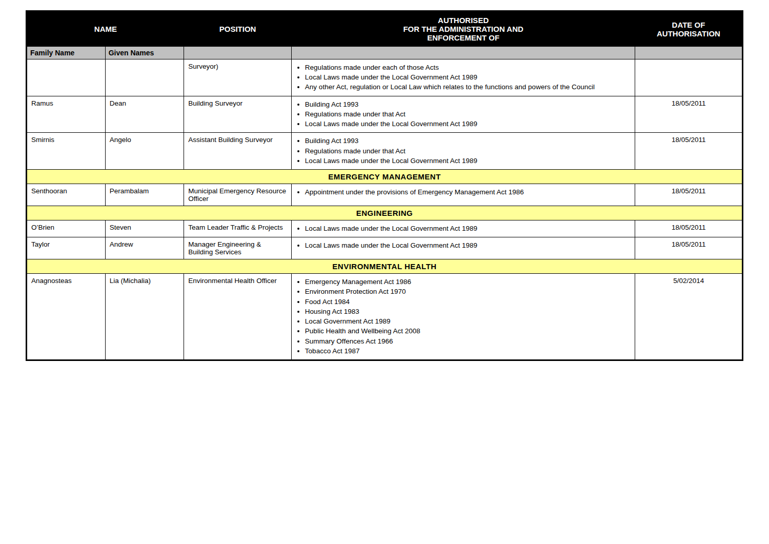| NAME | POSITION | AUTHORISED FOR THE ADMINISTRATION AND ENFORCEMENT OF | DATE OF AUTHORISATION |
| --- | --- | --- | --- |
| Family Name | Given Names | | | |
| | | Surveyor) | Regulations made under each of those Acts Local Laws made under the Local Government Act 1989 Any other Act, regulation or Local Law which relates to the functions and powers of the Council | |
| Ramus | Dean | Building Surveyor | Building Act 1993 Regulations made under that Act Local Laws made under the Local Government Act 1989 | 18/05/2011 |
| Smirnis | Angelo | Assistant Building Surveyor | Building Act 1993 Regulations made under that Act Local Laws made under the Local Government Act 1989 | 18/05/2011 |
| EMERGENCY MANAGEMENT |
| Senthooran | Perambalam | Municipal Emergency Resource Officer | Appointment under the provisions of Emergency Management Act 1986 | 18/05/2011 |
| ENGINEERING |
| O’Brien | Steven | Team Leader Traffic & Projects | Local Laws made under the Local Government Act 1989 | 18/05/2011 |
| Taylor | Andrew | Manager Engineering & Building Services | Local Laws made under the Local Government Act 1989 | 18/05/2011 |
| ENVIRONMENTAL HEALTH |
| Anagnosteas | Lia (Michalia) | Environmental Health Officer | Emergency Management Act 1986 Environment Protection Act 1970 Food Act 1984 Housing Act 1983 Local Government Act 1989 Public Health and Wellbeing Act 2008 Summary Offences Act 1966 Tobacco Act 1987 | 5/02/2014 |